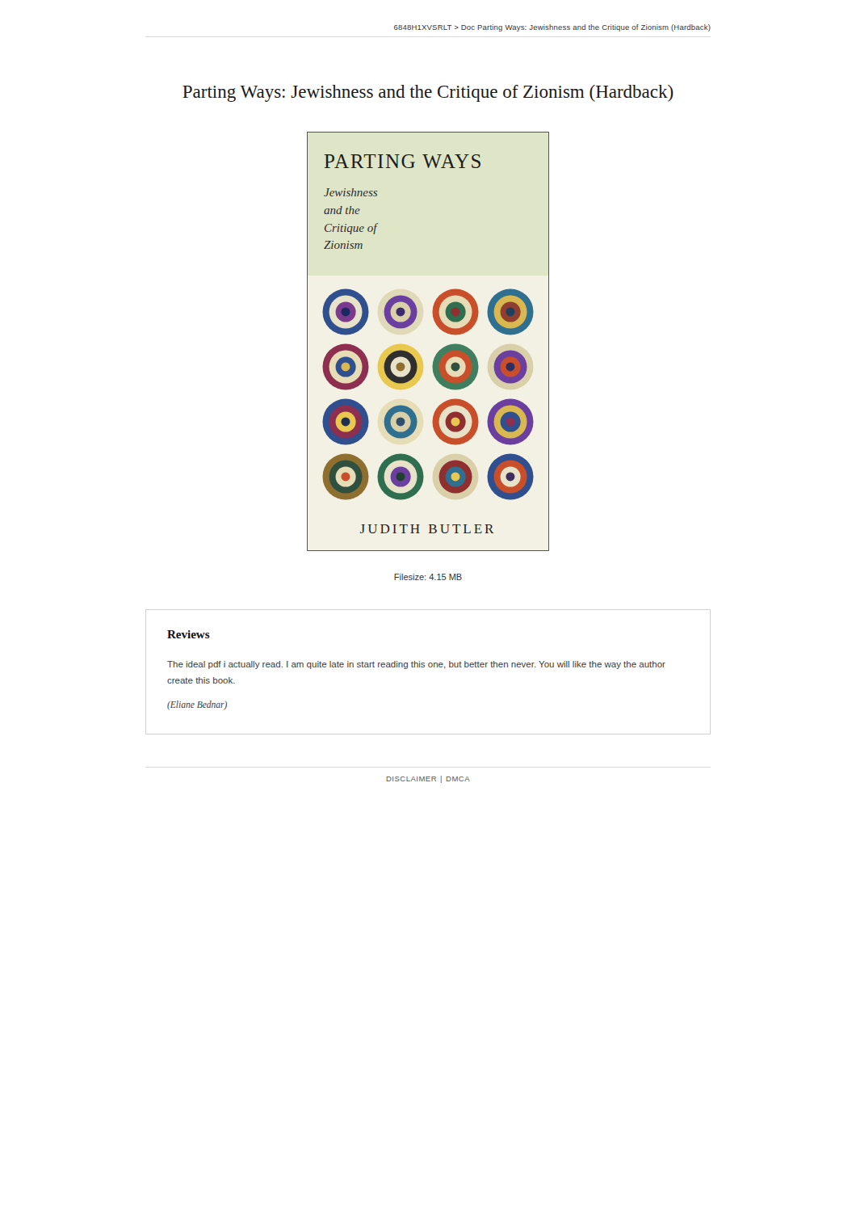6848H1XVSRLT > Doc Parting Ways: Jewishness and the Critique of Zionism (Hardback)
Parting Ways: Jewishness and the Critique of Zionism (Hardback)
PARTING WAYS
Jewishness
and the
Critique of
Zionism
JUDITH BUTLER
Filesize: 4.15 MB
Reviews
The ideal pdf i actually read. I am quite late in start reading this one, but better then never. You will like the way the author create this book.
(Eliane Bednar)
DISCLAIMER|DMCA